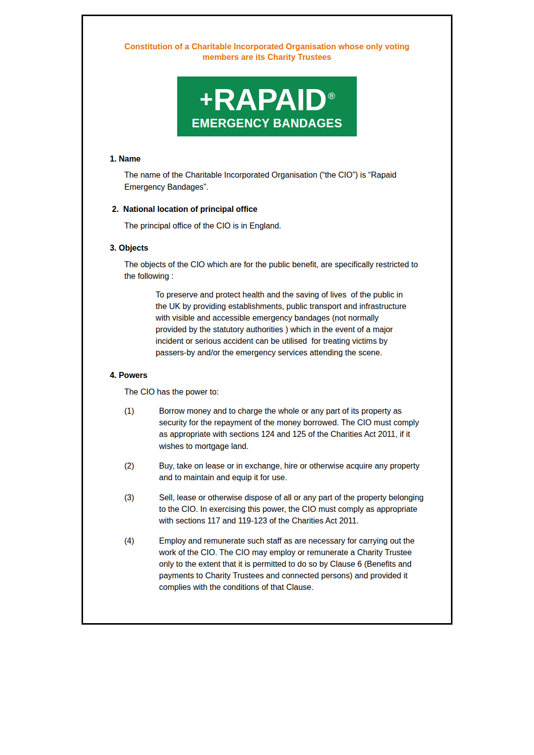Constitution of a Charitable Incorporated Organisation whose only voting members are its Charity Trustees
+RAPAID®
EMERGENCY BANDAGES
1. Name
The name of the Charitable Incorporated Organisation (“the CIO”) is “Rapaid Emergency Bandages”.
2. National location of principal office
The principal office of the CIO is in England.
3. Objects
The objects of the CIO which are for the public benefit, are specifically restricted to the following :
To preserve and protect health and the saving of lives of the public in the UK by providing establishments, public transport and infrastructure with visible and accessible emergency bandages (not normally provided by the statutory authorities ) which in the event of a major incident or serious accident can be utilised for treating victims by passers-by and/or the emergency services attending the scene.
4. Powers
The CIO has the power to:
Borrow money and to charge the whole or any part of its property as security for the repayment of the money borrowed. The CIO must comply as appropriate with sections 124 and 125 of the Charities Act 2011, if it wishes to mortgage land.
Buy, take on lease or in exchange, hire or otherwise acquire any property and to maintain and equip it for use.
Sell, lease or otherwise dispose of all or any part of the property belonging to the CIO. In exercising this power, the CIO must comply as appropriate with sections 117 and 119-123 of the Charities Act 2011.
Employ and remunerate such staff as are necessary for carrying out the work of the CIO. The CIO may employ or remunerate a Charity Trustee only to the extent that it is permitted to do so by Clause 6 (Benefits and payments to Charity Trustees and connected persons) and provided it complies with the conditions of that Clause.